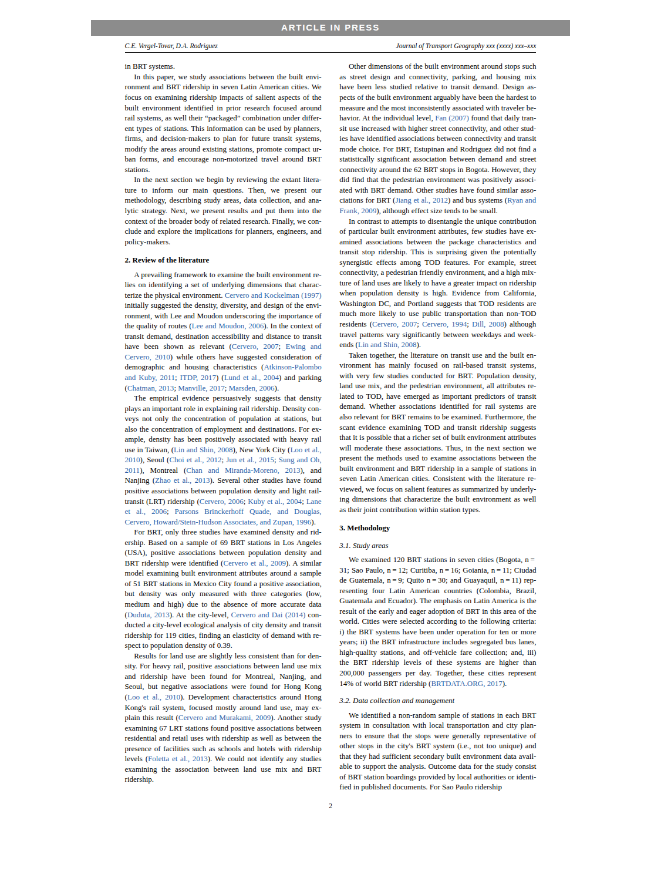ARTICLE IN PRESS
C.E. Vergel-Tovar, D.A. Rodriguez Journal of Transport Geography xxx (xxxx) xxx–xxx
in BRT systems.
In this paper, we study associations between the built environment and BRT ridership in seven Latin American cities. We focus on examining ridership impacts of salient aspects of the built environment identified in prior research focused around rail systems, as well their “packaged” combination under different types of stations. This information can be used by planners, firms, and decision-makers to plan for future transit systems, modify the areas around existing stations, promote compact urban forms, and encourage non-motorized travel around BRT stations.
In the next section we begin by reviewing the extant literature to inform our main questions. Then, we present our methodology, describing study areas, data collection, and analytic strategy. Next, we present results and put them into the context of the broader body of related research. Finally, we conclude and explore the implications for planners, engineers, and policy-makers.
2. Review of the literature
A prevailing framework to examine the built environment relies on identifying a set of underlying dimensions that characterize the physical environment. Cervero and Kockelman (1997) initially suggested the density, diversity, and design of the environment, with Lee and Moudon underscoring the importance of the quality of routes (Lee and Moudon, 2006). In the context of transit demand, destination accessibility and distance to transit have been shown as relevant (Cervero, 2007; Ewing and Cervero, 2010) while others have suggested consideration of demographic and housing characteristics (Atkinson-Palombo and Kuby, 2011; ITDP, 2017) (Lund et al., 2004) and parking (Chatman, 2013; Manville, 2017; Marsden, 2006).
The empirical evidence persuasively suggests that density plays an important role in explaining rail ridership. Density conveys not only the concentration of population at stations, but also the concentration of employment and destinations. For example, density has been positively associated with heavy rail use in Taiwan, (Lin and Shin, 2008), New York City (Loo et al., 2010), Seoul (Choi et al., 2012; Jun et al., 2015; Sung and Oh, 2011), Montreal (Chan and Miranda-Moreno, 2013), and Nanjing (Zhao et al., 2013). Several other studies have found positive associations between population density and light rail-transit (LRT) ridership (Cervero, 2006; Kuby et al., 2004; Lane et al., 2006; Parsons Brinckerhoff Quade, and Douglas, Cervero, Howard/Stein-Hudson Associates, and Zupan, 1996).
For BRT, only three studies have examined density and ridership. Based on a sample of 69 BRT stations in Los Angeles (USA), positive associations between population density and BRT ridership were identified (Cervero et al., 2009). A similar model examining built environment attributes around a sample of 51 BRT stations in Mexico City found a positive association, but density was only measured with three categories (low, medium and high) due to the absence of more accurate data (Duduta, 2013). At the city-level, Cervero and Dai (2014) conducted a city-level ecological analysis of city density and transit ridership for 119 cities, finding an elasticity of demand with respect to population density of 0.39.
Results for land use are slightly less consistent than for density. For heavy rail, positive associations between land use mix and ridership have been found for Montreal, Nanjing, and Seoul, but negative associations were found for Hong Kong (Loo et al., 2010). Development characteristics around Hong Kong's rail system, focused mostly around land use, may explain this result (Cervero and Murakami, 2009). Another study examining 67 LRT stations found positive associations between residential and retail uses with ridership as well as between the presence of facilities such as schools and hotels with ridership levels (Foletta et al., 2013). We could not identify any studies examining the association between land use mix and BRT ridership.
Other dimensions of the built environment around stops such as street design and connectivity, parking, and housing mix have been less studied relative to transit demand. Design aspects of the built environment arguably have been the hardest to measure and the most inconsistently associated with traveler behavior. At the individual level, Fan (2007) found that daily transit use increased with higher street connectivity, and other studies have identified associations between connectivity and transit mode choice. For BRT, Estupinan and Rodriguez did not find a statistically significant association between demand and street connectivity around the 62 BRT stops in Bogota. However, they did find that the pedestrian environment was positively associated with BRT demand. Other studies have found similar associations for BRT (Jiang et al., 2012) and bus systems (Ryan and Frank, 2009), although effect size tends to be small.
In contrast to attempts to disentangle the unique contribution of particular built environment attributes, few studies have examined associations between the package characteristics and transit stop ridership. This is surprising given the potentially synergistic effects among TOD features. For example, street connectivity, a pedestrian friendly environment, and a high mixture of land uses are likely to have a greater impact on ridership when population density is high. Evidence from California, Washington DC, and Portland suggests that TOD residents are much more likely to use public transportation than non-TOD residents (Cervero, 2007; Cervero, 1994; Dill, 2008) although travel patterns vary significantly between weekdays and weekends (Lin and Shin, 2008).
Taken together, the literature on transit use and the built environment has mainly focused on rail-based transit systems, with very few studies conducted for BRT. Population density, land use mix, and the pedestrian environment, all attributes related to TOD, have emerged as important predictors of transit demand. Whether associations identified for rail systems are also relevant for BRT remains to be examined. Furthermore, the scant evidence examining TOD and transit ridership suggests that it is possible that a richer set of built environment attributes will moderate these associations. Thus, in the next section we present the methods used to examine associations between the built environment and BRT ridership in a sample of stations in seven Latin American cities. Consistent with the literature reviewed, we focus on salient features as summarized by underlying dimensions that characterize the built environment as well as their joint contribution within station types.
3. Methodology
3.1. Study areas
We examined 120 BRT stations in seven cities (Bogota, n = 31; Sao Paulo, n = 12; Curitiba, n = 16; Goiania, n = 11; Ciudad de Guatemala, n = 9; Quito n = 30; and Guayaquil, n = 11) representing four Latin American countries (Colombia, Brazil, Guatemala and Ecuador). The emphasis on Latin America is the result of the early and eager adoption of BRT in this area of the world. Cities were selected according to the following criteria: i) the BRT systems have been under operation for ten or more years; ii) the BRT infrastructure includes segregated bus lanes, high-quality stations, and off-vehicle fare collection; and, iii) the BRT ridership levels of these systems are higher than 200,000 passengers per day. Together, these cities represent 14% of world BRT ridership (BRTDATA.ORG, 2017).
3.2. Data collection and management
We identified a non-random sample of stations in each BRT system in consultation with local transportation and city planners to ensure that the stops were generally representative of other stops in the city's BRT system (i.e., not too unique) and that they had sufficient secondary built environment data available to support the analysis. Outcome data for the study consist of BRT station boardings provided by local authorities or identified in published documents. For Sao Paulo ridership
2